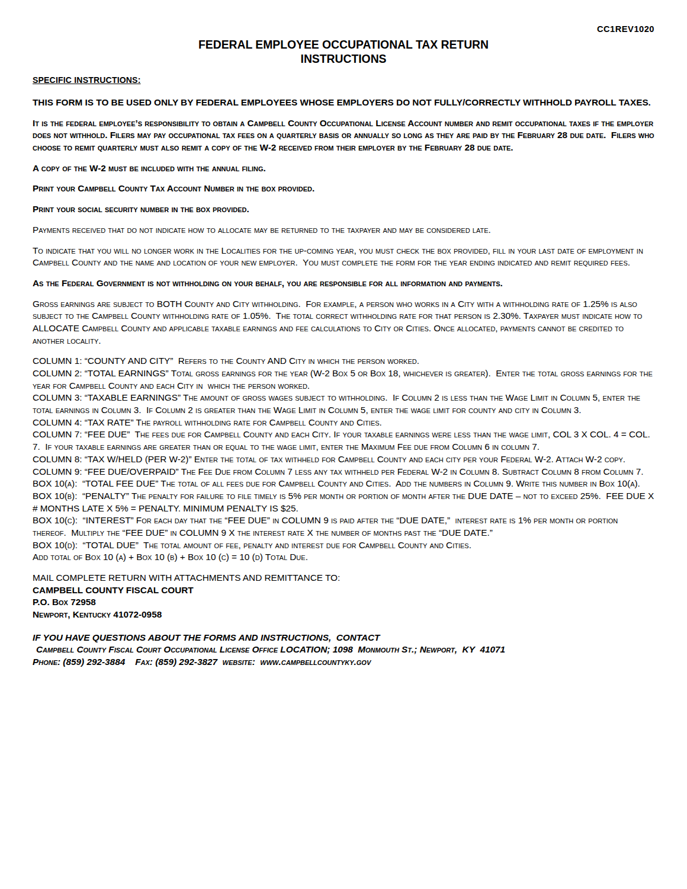CC1REV1020
FEDERAL EMPLOYEE OCCUPATIONAL TAX RETURN INSTRUCTIONS
SPECIFIC INSTRUCTIONS:
THIS FORM IS TO BE USED ONLY BY FEDERAL EMPLOYEES WHOSE EMPLOYERS DO NOT FULLY/CORRECTLY WITHHOLD PAYROLL TAXES.
It is the federal employee’s responsibility to obtain a Campbell County Occupational License Account number and remit occupational taxes if the employer does not withhold. Filers may pay occupational tax fees on a quarterly basis or annually so long as they are paid by the February 28 due date. Filers who choose to remit quarterly must also remit a copy of the W-2 received from their employer by the February 28 due date.
A copy of the W-2 must be included with the annual filing.
Print your Campbell County Tax Account Number in the box provided.
Print your social security number in the box provided.
Payments received that do not indicate how to allocate may be returned to the taxpayer and may be considered late.
To indicate that you will no longer work in the Localities for the up-coming year, you must check the box provided, fill in your last date of employment in Campbell County and the name and location of your new employer. You must complete the form for the year ending indicated and remit required fees.
As the Federal Government is not withholding on your behalf, you are responsible for all information and payments.
Gross earnings are subject to BOTH County and City withholding. For example, a person who works in a City with a withholding rate of 1.25% is also subject to the Campbell County withholding rate of 1.05%. The total correct withholding rate for that person is 2.30%. Taxpayer must indicate how to ALLOCATE Campbell County and applicable taxable earnings and fee calculations to City or Cities. Once allocated, payments cannot be credited to another locality.
COLUMN 1: “COUNTY AND CITY” Refers to the County AND City in which the person worked.
COLUMN 2: “TOTAL EARNINGS” Total gross earnings for the year (W-2 Box 5 or Box 18, whichever is greater). Enter the total gross earnings for the year for Campbell County and each City in which the person worked.
COLUMN 3: “TAXABLE EARNINGS” The amount of gross wages subject to withholding. If Column 2 is less than the Wage Limit in Column 5, enter the total earnings in Column 3. If Column 2 is greater than the Wage Limit in Column 5, enter the wage limit for county and city in Column 3.
COLUMN 4: “TAX RATE” The payroll withholding rate for Campbell County and Cities.
COLUMN 7: “FEE DUE” The fees due for Campbell County and each City. If your taxable earnings were less than the wage limit, COL 3 X COL. 4 = COL. 7. If your taxable earnings are greater than or equal to the wage limit, enter the Maximum Fee due from Column 6 in column 7.
COLUMN 8: “TAX W/HELD (PER W-2)” Enter the total of tax withheld for Campbell County and each city per your Federal W-2. Attach W-2 copy.
COLUMN 9: “FEE DUE/OVERPAID” The Fee Due from Column 7 less any tax withheld per Federal W-2 in Column 8. Subtract Column 8 from Column 7.
BOX 10(a): “TOTAL FEE DUE” The total of all fees due for Campbell County and Cities. Add the numbers in Column 9. Write this number in Box 10(a).
BOX 10(b): “PENALTY” The penalty for failure to file timely is 5% per month or portion of month after the DUE DATE – not to exceed 25%. FEE DUE X # MONTHS LATE X 5% = PENALTY. MINIMUM PENALTY IS $25.
BOX 10(c): “INTEREST” For each day that the “FEE DUE” in COLUMN 9 is paid after the “DUE DATE,” interest rate is 1% per month or portion thereof. Multiply the “FEE DUE” in COLUMN 9 X the interest rate X the number of months past the “DUE DATE.”
BOX 10(d): “TOTAL DUE” The total amount of fee, penalty and interest due for Campbell County and Cities.
Add total of Box 10 (a) + Box 10 (b) + Box 10 (c) = 10 (d) Total Due.
MAIL COMPLETE RETURN WITH ATTACHMENTS AND REMITTANCE TO:
CAMPBELL COUNTY FISCAL COURT
P.O. Box 72958
Newport, Kentucky 41072-0958
IF YOU HAVE QUESTIONS ABOUT THE FORMS AND INSTRUCTIONS, CONTACT Campbell County Fiscal Court Occupational License Office LOCATION; 1098 Monmouth St.; Newport, KY 41071 Phone: (859) 292-3884 Fax: (859) 292-3827 website: www.campbellcountyky.gov